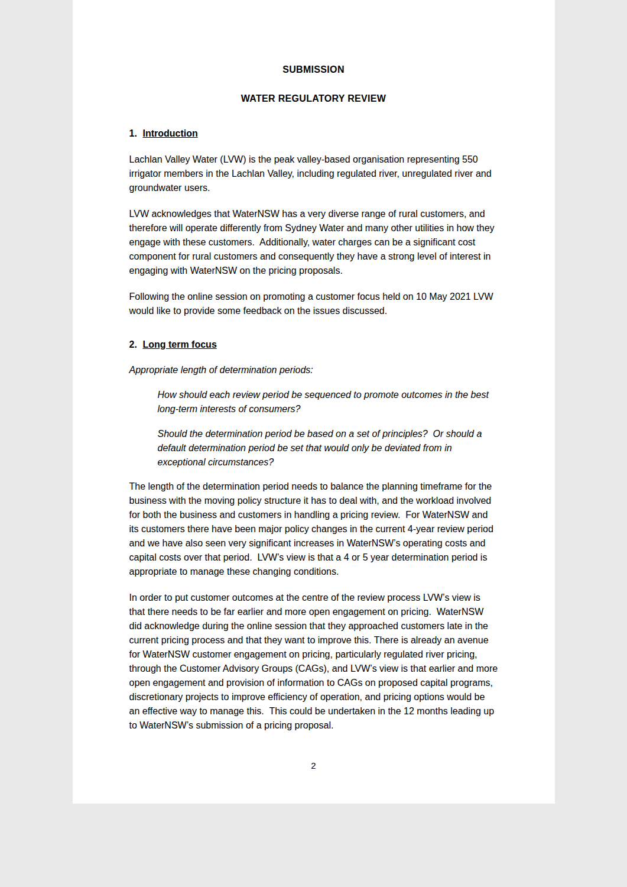SUBMISSION WATER REGULATORY REVIEW
1. Introduction
Lachlan Valley Water (LVW) is the peak valley-based organisation representing 550 irrigator members in the Lachlan Valley, including regulated river, unregulated river and groundwater users.
LVW acknowledges that WaterNSW has a very diverse range of rural customers, and therefore will operate differently from Sydney Water and many other utilities in how they engage with these customers. Additionally, water charges can be a significant cost component for rural customers and consequently they have a strong level of interest in engaging with WaterNSW on the pricing proposals.
Following the online session on promoting a customer focus held on 10 May 2021 LVW would like to provide some feedback on the issues discussed.
2. Long term focus
Appropriate length of determination periods:
How should each review period be sequenced to promote outcomes in the best long-term interests of consumers?
Should the determination period be based on a set of principles? Or should a default determination period be set that would only be deviated from in exceptional circumstances?
The length of the determination period needs to balance the planning timeframe for the business with the moving policy structure it has to deal with, and the workload involved for both the business and customers in handling a pricing review. For WaterNSW and its customers there have been major policy changes in the current 4-year review period and we have also seen very significant increases in WaterNSW’s operating costs and capital costs over that period. LVW’s view is that a 4 or 5 year determination period is appropriate to manage these changing conditions.
In order to put customer outcomes at the centre of the review process LVW’s view is that there needs to be far earlier and more open engagement on pricing. WaterNSW did acknowledge during the online session that they approached customers late in the current pricing process and that they want to improve this. There is already an avenue for WaterNSW customer engagement on pricing, particularly regulated river pricing, through the Customer Advisory Groups (CAGs), and LVW’s view is that earlier and more open engagement and provision of information to CAGs on proposed capital programs, discretionary projects to improve efficiency of operation, and pricing options would be an effective way to manage this. This could be undertaken in the 12 months leading up to WaterNSW’s submission of a pricing proposal.
2